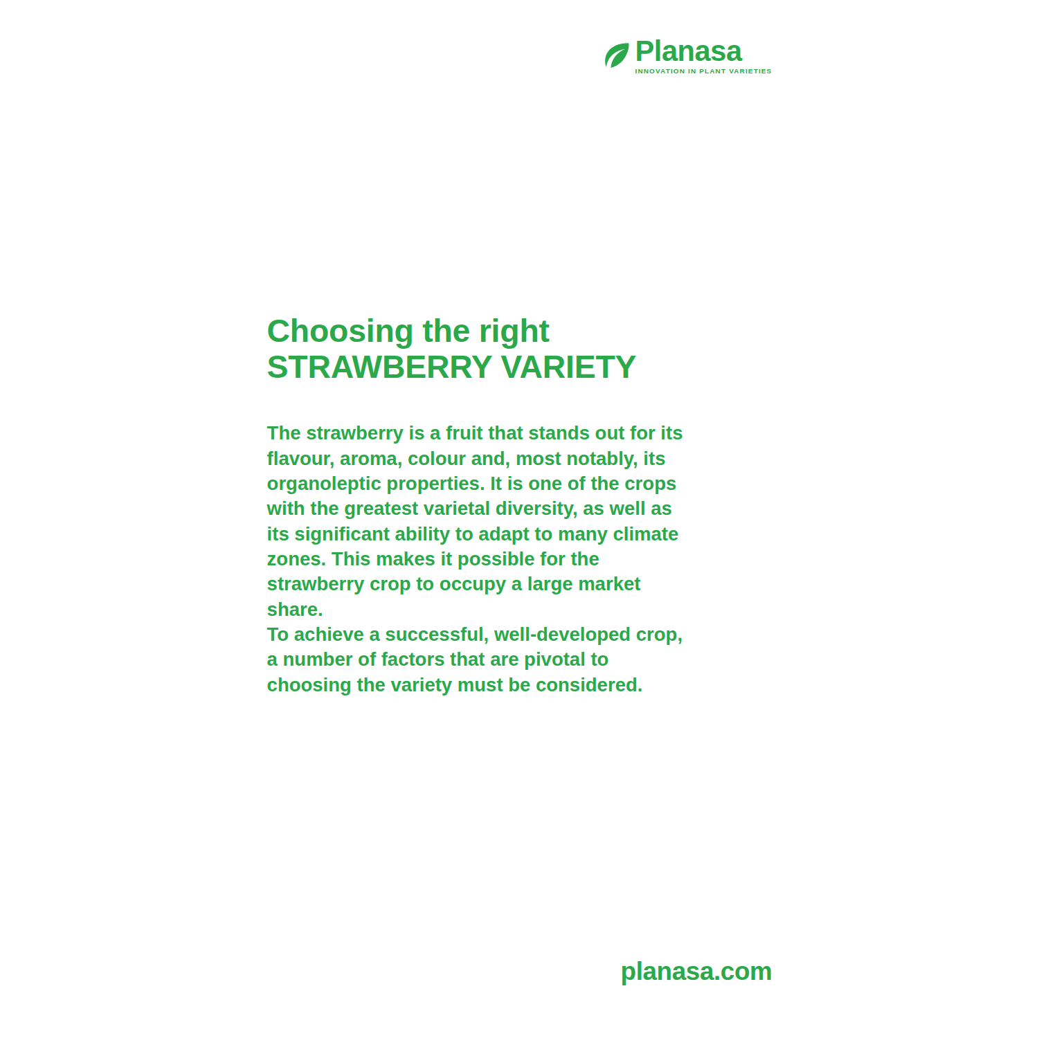Planasa
INNOVATION IN PLANT VARIETIES
Choosing the right Strawberry Variety
The strawberry is a fruit that stands out for its flavour, aroma, colour and, most notably, its organoleptic properties. It is one of the crops with the greatest varietal diversity, as well as its significant ability to adapt to many climate zones. This makes it possible for the strawberry crop to occupy a large market share.
To achieve a successful, well-developed crop, a number of factors that are pivotal to choosing the variety must be considered.
planasa.com